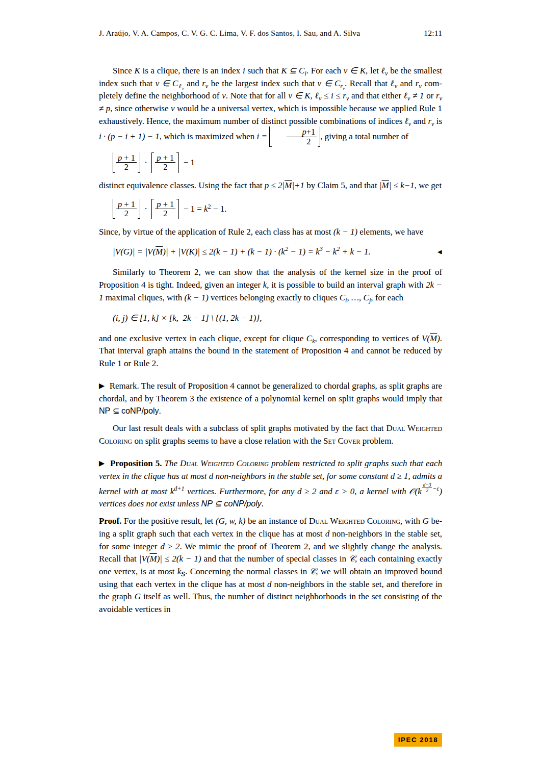J. Araújo, V. A. Campos, C. V. G. C. Lima, V. F. dos Santos, I. Sau, and A. Silva 12:11
Since K is a clique, there is an index i such that K ⊆ Ci. For each v ∈ K, let ℓv be the smallest index such that v ∈ Cℓv and rv be the largest index such that v ∈ Crv. Recall that ℓv and rv completely define the neighborhood of v. Note that for all v ∈ K, ℓv ≤ i ≤ rv and that either ℓv ≠ 1 or rv ≠ p, since otherwise v would be a universal vertex, which is impossible because we applied Rule 1 exhaustively. Hence, the maximum number of distinct possible combinations of indices ℓv and rv is i · (p − i + 1) − 1, which is maximized when i = p+12, giving a total number of
p + 12 · p + 12 − 1
distinct equivalence classes. Using the fact that p ≤ 2|M|+1 by Claim 5, and that |M| ≤ k−1, we get
p + 12 · p + 12 − 1 = k2 − 1.
Since, by virtue of the application of Rule 2, each class has at most (k − 1) elements, we have
|V(G)| = |V(M)| + |V(K)| ≤ 2(k − 1) + (k − 1) · (k2 − 1) = k3 − k2 + k − 1. ◂
Similarly to Theorem 2, we can show that the analysis of the kernel size in the proof of Proposition 4 is tight. Indeed, given an integer k, it is possible to build an interval graph with 2k − 1 maximal cliques, with (k − 1) vertices belonging exactly to cliques Ci, …, Cj, for each
(i, j) ∈ [1, k] × [k, 2k − 1] \ {(1, 2k − 1)},
and one exclusive vertex in each clique, except for clique Ck, corresponding to vertices of V(M). That interval graph attains the bound in the statement of Proposition 4 and cannot be reduced by Rule 1 or Rule 2.
▶ Remark. The result of Proposition 4 cannot be generalized to chordal graphs, as split graphs are chordal, and by Theorem 3 the existence of a polynomial kernel on split graphs would imply that NP ⊆ coNP/poly.
Our last result deals with a subclass of split graphs motivated by the fact that Dual Weighted Coloring on split graphs seems to have a close relation with the Set Cover problem.
▶ Proposition 5. The Dual Weighted Coloring problem restricted to split graphs such that each vertex in the clique has at most d non-neighbors in the stable set, for some constant d ≥ 1, admits a kernel with at most kd+1 vertices. Furthermore, for any d ≥ 2 and ε > 0, a kernel with 𝒪(kd−32−ε) vertices does not exist unless NP ⊆ coNP/poly.
Proof. For the positive result, let (G, w, k) be an instance of Dual Weighted Coloring, with G being a split graph such that each vertex in the clique has at most d non-neighbors in the stable set, for some integer d ≥ 2. We mimic the proof of Theorem 2, and we slightly change the analysis. Recall that |V(M)| ≤ 2(k − 1) and that the number of special classes in 𝒞, each containing exactly one vertex, is at most ks. Concerning the normal classes in 𝒞, we will obtain an improved bound using that each vertex in the clique has at most d non-neighbors in the stable set, and therefore in the graph G itself as well. Thus, the number of distinct neighborhoods in the set consisting of the avoidable vertices in
IPEC 2018